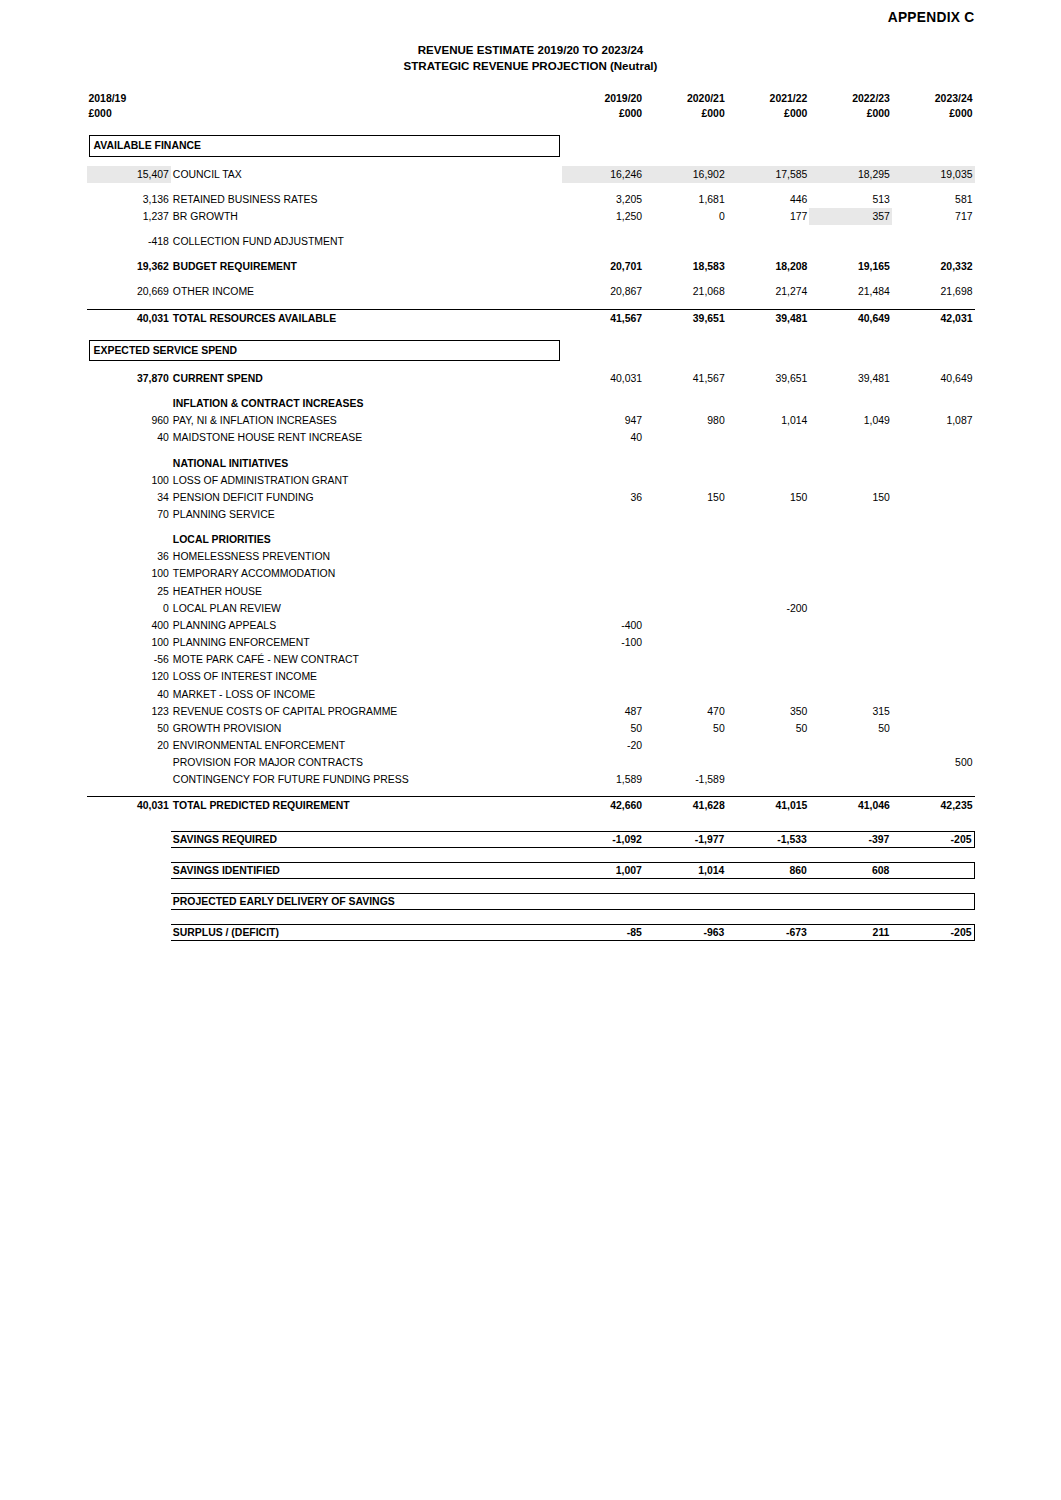APPENDIX C
REVENUE ESTIMATE 2019/20 TO 2023/24
STRATEGIC REVENUE PROJECTION (Neutral)
| 2018/19 £000 | | 2019/20 £000 | 2020/21 £000 | 2021/22 £000 | 2022/23 £000 | 2023/24 £000 |
| --- | --- | --- | --- | --- | --- | --- |
| AVAILABLE FINANCE | |
| 15,407 | COUNCIL TAX | 16,246 | 16,902 | 17,585 | 18,295 | 19,035 |
| 3,136 | RETAINED BUSINESS RATES | 3,205 | 1,681 | 446 | 513 | 581 |
| 1,237 | BR GROWTH | 1,250 | 0 | 177 | 357 | 717 |
| -418 | COLLECTION FUND ADJUSTMENT | | | | | |
| 19,362 | BUDGET REQUIREMENT | 20,701 | 18,583 | 18,208 | 19,165 | 20,332 |
| 20,669 | OTHER INCOME | 20,867 | 21,068 | 21,274 | 21,484 | 21,698 |
| 40,031 | TOTAL RESOURCES AVAILABLE | 41,567 | 39,651 | 39,481 | 40,649 | 42,031 |
| EXPECTED SERVICE SPEND | |
| 37,870 | CURRENT SPEND | 40,031 | 41,567 | 39,651 | 39,481 | 40,649 |
| | INFLATION & CONTRACT INCREASES | |
| 960 | PAY, NI & INFLATION INCREASES | 947 | 980 | 1,014 | 1,049 | 1,087 |
| 40 | MAIDSTONE HOUSE RENT INCREASE | 40 | | | | |
| | NATIONAL INITIATIVES | |
| 100 | LOSS OF ADMINISTRATION GRANT | | | | | |
| 34 | PENSION DEFICIT FUNDING | 36 | 150 | 150 | 150 | |
| 70 | PLANNING SERVICE | | | | | |
| | LOCAL PRIORITIES | |
| 36 | HOMELESSNESS PREVENTION | | | | | |
| 100 | TEMPORARY ACCOMMODATION | | | | | |
| 25 | HEATHER HOUSE | | | | | |
| 0 | LOCAL PLAN REVIEW | | | -200 | | |
| 400 | PLANNING APPEALS | -400 | | | | |
| 100 | PLANNING ENFORCEMENT | -100 | | | | |
| -56 | MOTE PARK CAFÉ - NEW CONTRACT | | | | | |
| 120 | LOSS OF INTEREST INCOME | | | | | |
| 40 | MARKET - LOSS OF INCOME | | | | | |
| 123 | REVENUE COSTS OF CAPITAL PROGRAMME | 487 | 470 | 350 | 315 | |
| 50 | GROWTH PROVISION | 50 | 50 | 50 | 50 | |
| 20 | ENVIRONMENTAL ENFORCEMENT | -20 | | | | |
| | PROVISION FOR MAJOR CONTRACTS | | | | | 500 |
| | CONTINGENCY FOR FUTURE FUNDING PRESS | 1,589 | -1,589 | | | |
| 40,031 | TOTAL PREDICTED REQUIREMENT | 42,660 | 41,628 | 41,015 | 41,046 | 42,235 |
| | SAVINGS REQUIRED | -1,092 | -1,977 | -1,533 | -397 | -205 |
| | SAVINGS IDENTIFIED | 1,007 | 1,014 | 860 | 608 | |
| | PROJECTED EARLY DELIVERY OF SAVINGS | | | | | |
| | SURPLUS / (DEFICIT) | -85 | -963 | -673 | 211 | -205 |